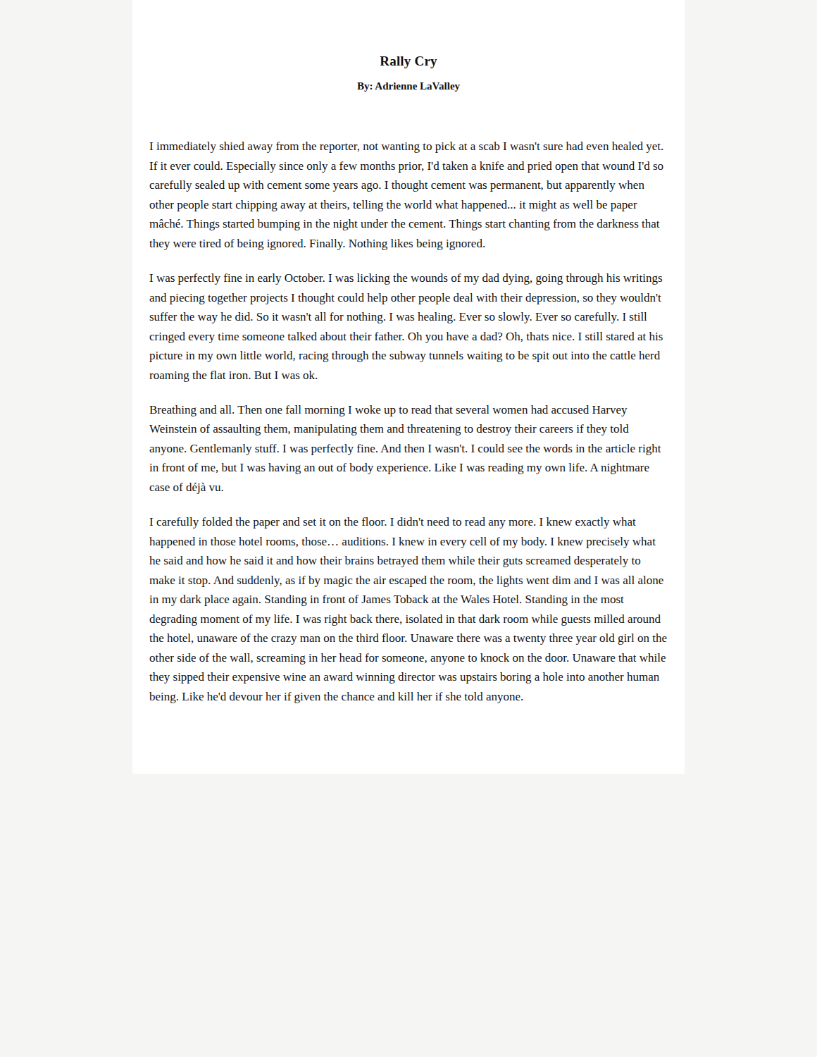Rally Cry
By: Adrienne LaValley
I immediately shied away from the reporter, not wanting to pick at a scab I wasn't sure had even healed yet. If it ever could. Especially since only a few months prior, I'd taken a knife and pried open that wound I'd so carefully sealed up with cement some years ago. I thought cement was permanent, but apparently when other people start chipping away at theirs, telling the world what happened... it might as well be paper mâché. Things started bumping in the night under the cement. Things start chanting from the darkness that they were tired of being ignored. Finally. Nothing likes being ignored.
I was perfectly fine in early October. I was licking the wounds of my dad dying, going through his writings and piecing together projects I thought could help other people deal with their depression, so they wouldn't suffer the way he did. So it wasn't all for nothing. I was healing. Ever so slowly. Ever so carefully. I still cringed every time someone talked about their father. Oh you have a dad? Oh, thats nice. I still stared at his picture in my own little world, racing through the subway tunnels waiting to be spit out into the cattle herd roaming the flat iron. But I was ok.
Breathing and all. Then one fall morning I woke up to read that several women had accused Harvey Weinstein of assaulting them, manipulating them and threatening to destroy their careers if they told anyone. Gentlemanly stuff. I was perfectly fine. And then I wasn't. I could see the words in the article right in front of me, but I was having an out of body experience. Like I was reading my own life. A nightmare case of déjà vu.
I carefully folded the paper and set it on the floor. I didn't need to read any more. I knew exactly what happened in those hotel rooms, those… auditions. I knew in every cell of my body. I knew precisely what he said and how he said it and how their brains betrayed them while their guts screamed desperately to make it stop. And suddenly, as if by magic the air escaped the room, the lights went dim and I was all alone in my dark place again. Standing in front of James Toback at the Wales Hotel. Standing in the most degrading moment of my life. I was right back there, isolated in that dark room while guests milled around the hotel, unaware of the crazy man on the third floor. Unaware there was a twenty three year old girl on the other side of the wall, screaming in her head for someone, anyone to knock on the door. Unaware that while they sipped their expensive wine an award winning director was upstairs boring a hole into another human being. Like he'd devour her if given the chance and kill her if she told anyone.